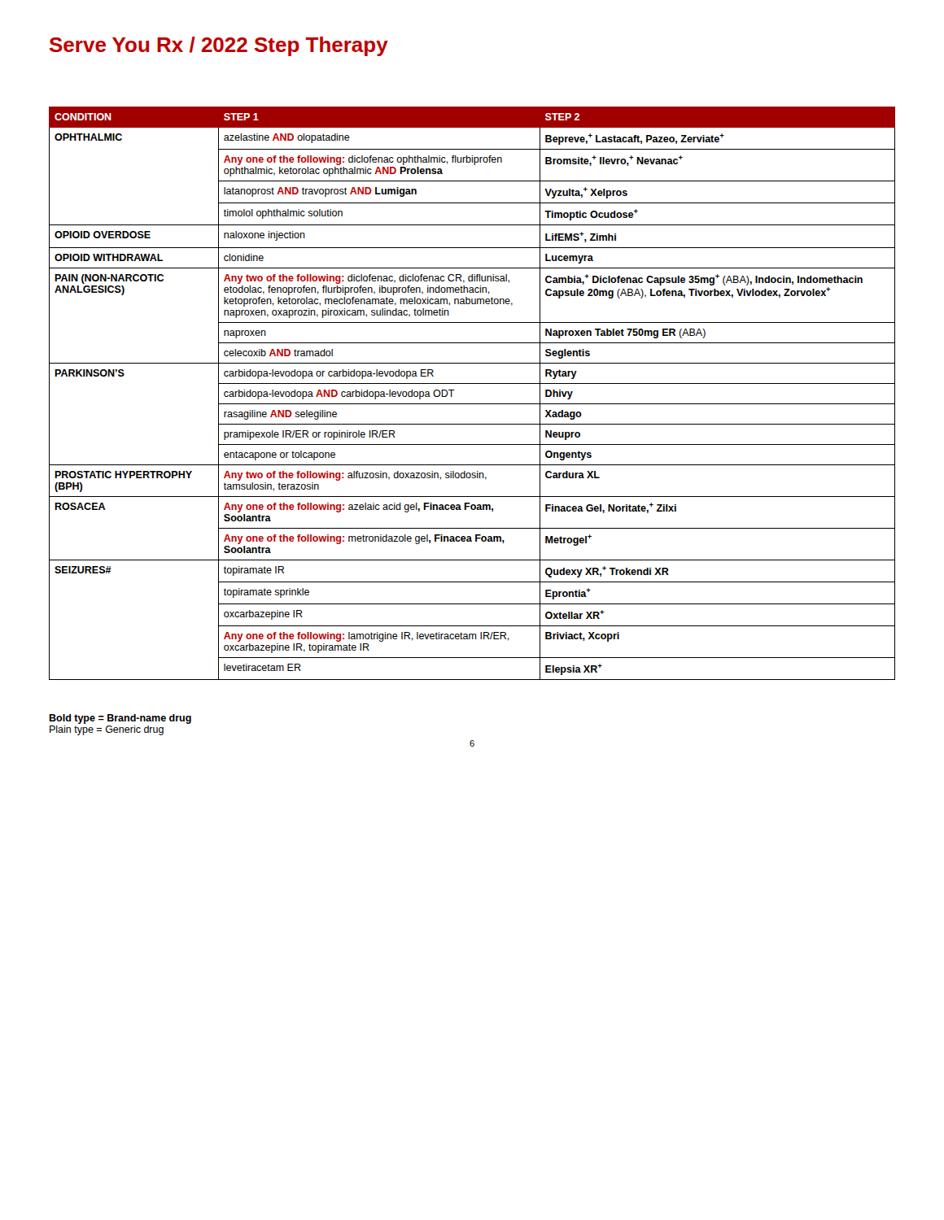Serve You Rx / 2022 Step Therapy
| CONDITION | STEP 1 | STEP 2 |
| --- | --- | --- |
| OPHTHALMIC | azelastine AND olopatadine | Bepreve, + Lastacaft, Pazeo, Zerviate + |
| Any one of the following: diclofenac ophthalmic, flurbiprofen ophthalmic, ketorolac ophthalmic AND Prolensa | Bromsite, + Ilevro, + Nevanac + |
| latanoprost AND travoprost AND Lumigan | Vyzulta, + Xelpros |
| timolol ophthalmic solution | Timoptic Ocudose + |
| OPIOID OVERDOSE | naloxone injection | LifEMS + , Zimhi |
| OPIOID WITHDRAWAL | clonidine | Lucemyra |
| PAIN (NON-NARCOTIC ANALGESICS) | Any two of the following: diclofenac, diclofenac CR, diflunisal, etodolac, fenoprofen, flurbiprofen, ibuprofen, indomethacin, ketoprofen, ketorolac, meclofenamate, meloxicam, nabumetone, naproxen, oxaprozin, piroxicam, sulindac, tolmetin | Cambia, + Diclofenac Capsule 35mg + (ABA) , Indocin, Indomethacin Capsule 20mg (ABA), Lofena, Tivorbex, Vivlodex, Zorvolex + |
| naproxen | Naproxen Tablet 750mg ER (ABA) |
| celecoxib AND tramadol | Seglentis |
| PARKINSON’S | carbidopa-levodopa or carbidopa-levodopa ER | Rytary |
| carbidopa-levodopa AND carbidopa-levodopa ODT | Dhivy |
| rasagiline AND selegiline | Xadago |
| pramipexole IR/ER or ropinirole IR/ER | Neupro |
| entacapone or tolcapone | Ongentys |
| PROSTATIC HYPERTROPHY (BPH) | Any two of the following: alfuzosin, doxazosin, silodosin, tamsulosin, terazosin | Cardura XL |
| ROSACEA | Any one of the following: azelaic acid gel , Finacea Foam, Soolantra | Finacea Gel, Noritate, + Zilxi |
| Any one of the following: metronidazole gel , Finacea Foam, Soolantra | Metrogel + |
| SEIZURES# | topiramate IR | Qudexy XR, + Trokendi XR |
| topiramate sprinkle | Eprontia + |
| oxcarbazepine IR | Oxtellar XR + |
| Any one of the following: lamotrigine IR, levetiracetam IR/ER, oxcarbazepine IR, topiramate IR | Briviact, Xcopri |
| levetiracetam ER | Elepsia XR + |
Bold type = Brand-name drug
Plain type = Generic drug
6